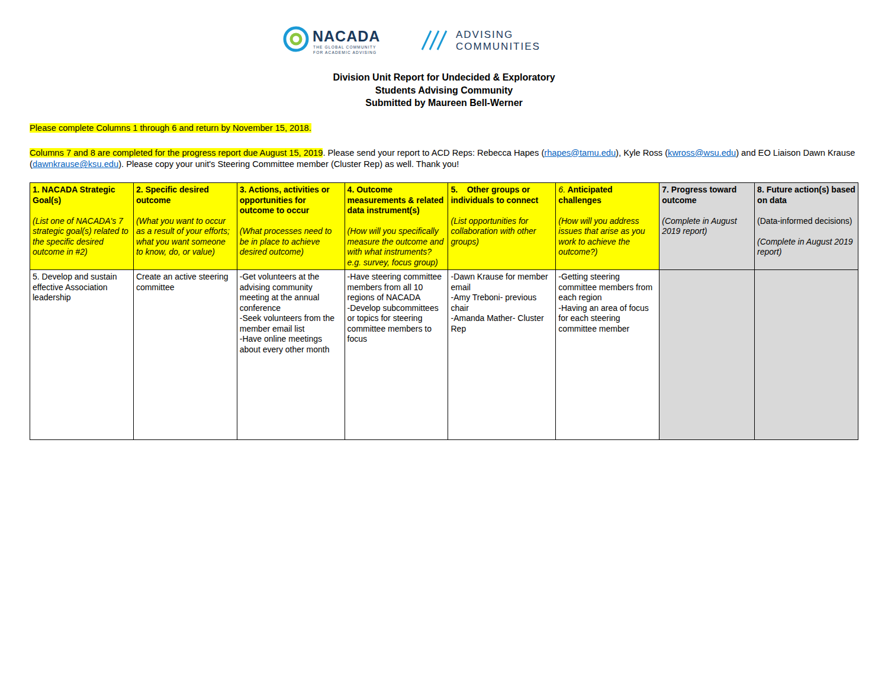NACADA THE GLOBAL COMMUNITY FOR ACADEMIC ADVISING ADVISING COMMUNITIES
Division Unit Report for Undecided & Exploratory
Students Advising Community
Submitted by Maureen Bell-Werner
Please complete Columns 1 through 6 and return by November 15, 2018.
Columns 7 and 8 are completed for the progress report due August 15, 2019. Please send your report to ACD Reps: Rebecca Hapes (rhapes@tamu.edu), Kyle Ross (kwross@wsu.edu) and EO Liaison Dawn Krause (dawnkrause@ksu.edu). Please copy your unit's Steering Committee member (Cluster Rep) as well. Thank you!
| 1. NACADA Strategic Goal(s) (List one of NACADA's 7 strategic goal(s) related to the specific desired outcome in #2) | 2. Specific desired outcome (What you want to occur as a result of your efforts; what you want someone to know, do, or value) | 3. Actions, activities or opportunities for outcome to occur (What processes need to be in place to achieve desired outcome) | 4. Outcome measurements & related data instrument(s) (How will you specifically measure the outcome and with what instruments? e.g. survey, focus group) | 5. Other groups or individuals to connect (List opportunities for collaboration with other groups) | 6. Anticipated challenges (How will you address issues that arise as you work to achieve the outcome?) | 7. Progress toward outcome (Complete in August 2019 report) | 8. Future action(s) based on data (Data-informed decisions) (Complete in August 2019 report) |
| --- | --- | --- | --- | --- | --- | --- | --- |
| 5. Develop and sustain effective Association leadership | Create an active steering committee | -Get volunteers at the advising community meeting at the annual conference -Seek volunteers from the member email list -Have online meetings about every other month | -Have steering committee members from all 10 regions of NACADA -Develop subcommittees or topics for steering committee members to focus | -Dawn Krause for member email -Amy Treboni- previous chair -Amanda Mather- Cluster Rep | -Getting steering committee members from each region -Having an area of focus for each steering committee member | | |